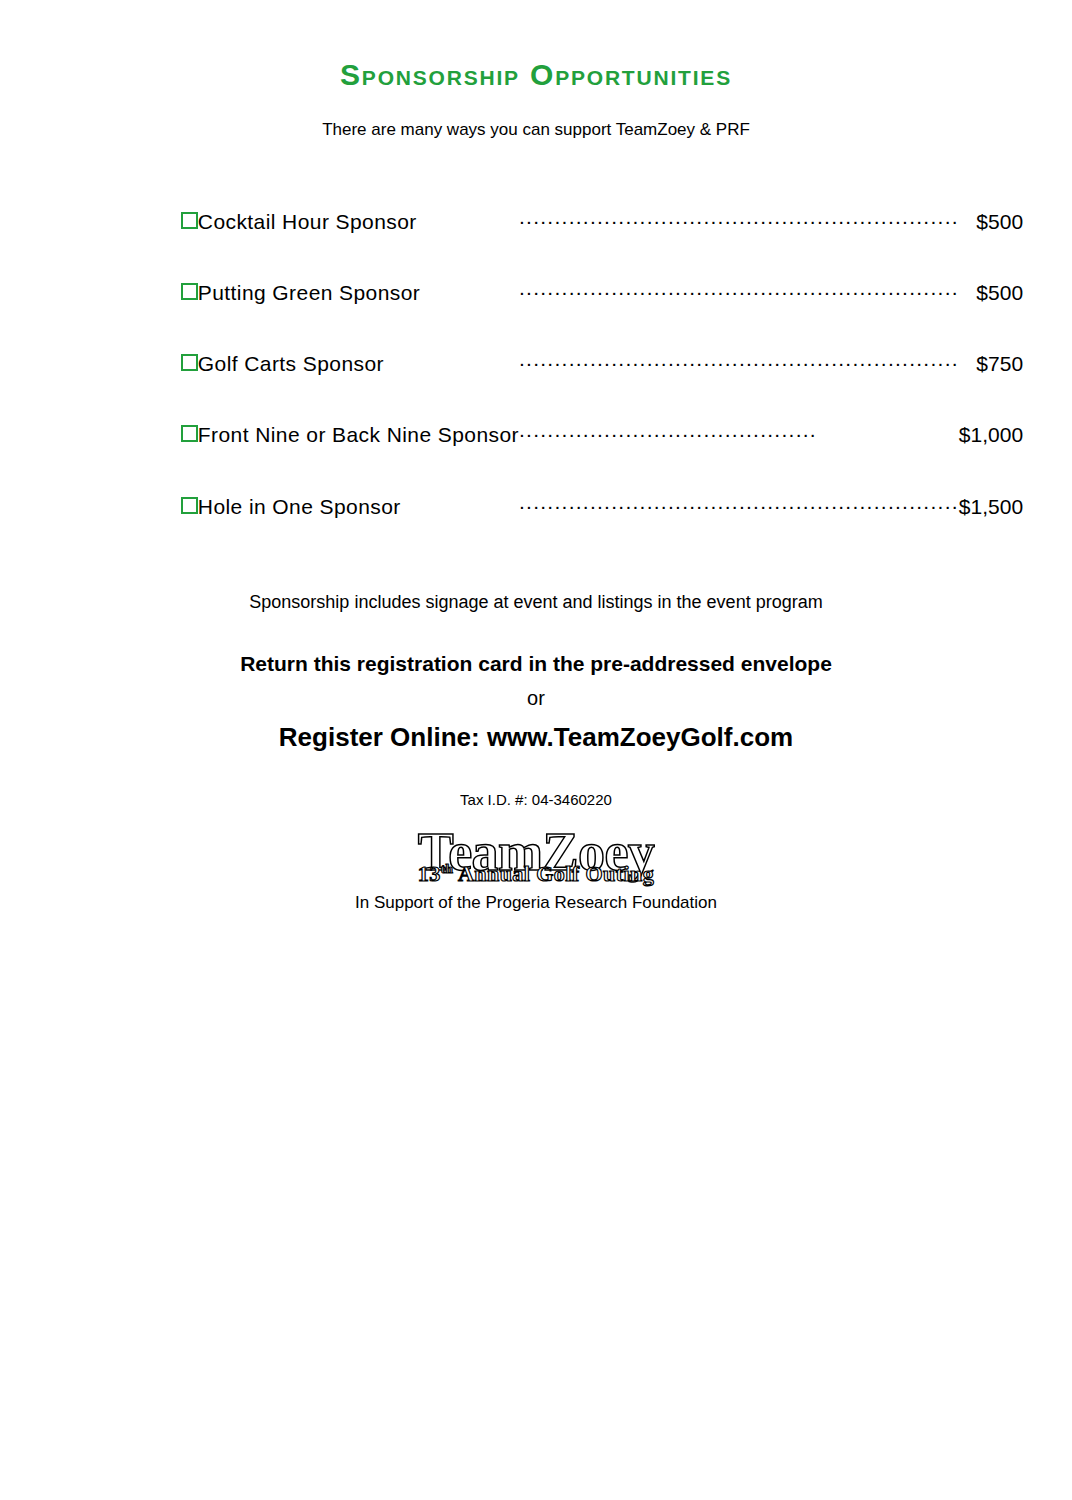Sponsorship Opportunities
There are many ways you can support TeamZoey & PRF
| | Cocktail Hour Sponsor | .............................................................. | $500 |
| | Putting Green Sponsor | .............................................................. | $500 |
| | Golf Carts Sponsor | .............................................................. | $750 |
| | Front Nine or Back Nine Sponsor | .......................................... | $1,000 |
| | Hole in One Sponsor | .............................................................. | $1,500 |
Sponsorship includes signage at event and listings in the event program
Return this registration card in the pre-addressed envelope
or
Register Online: www.TeamZoeyGolf.com
Tax I.D. #: 04-3460220
TeamZoey
13th Annual Golf Outing
In Support of the Progeria Research Foundation